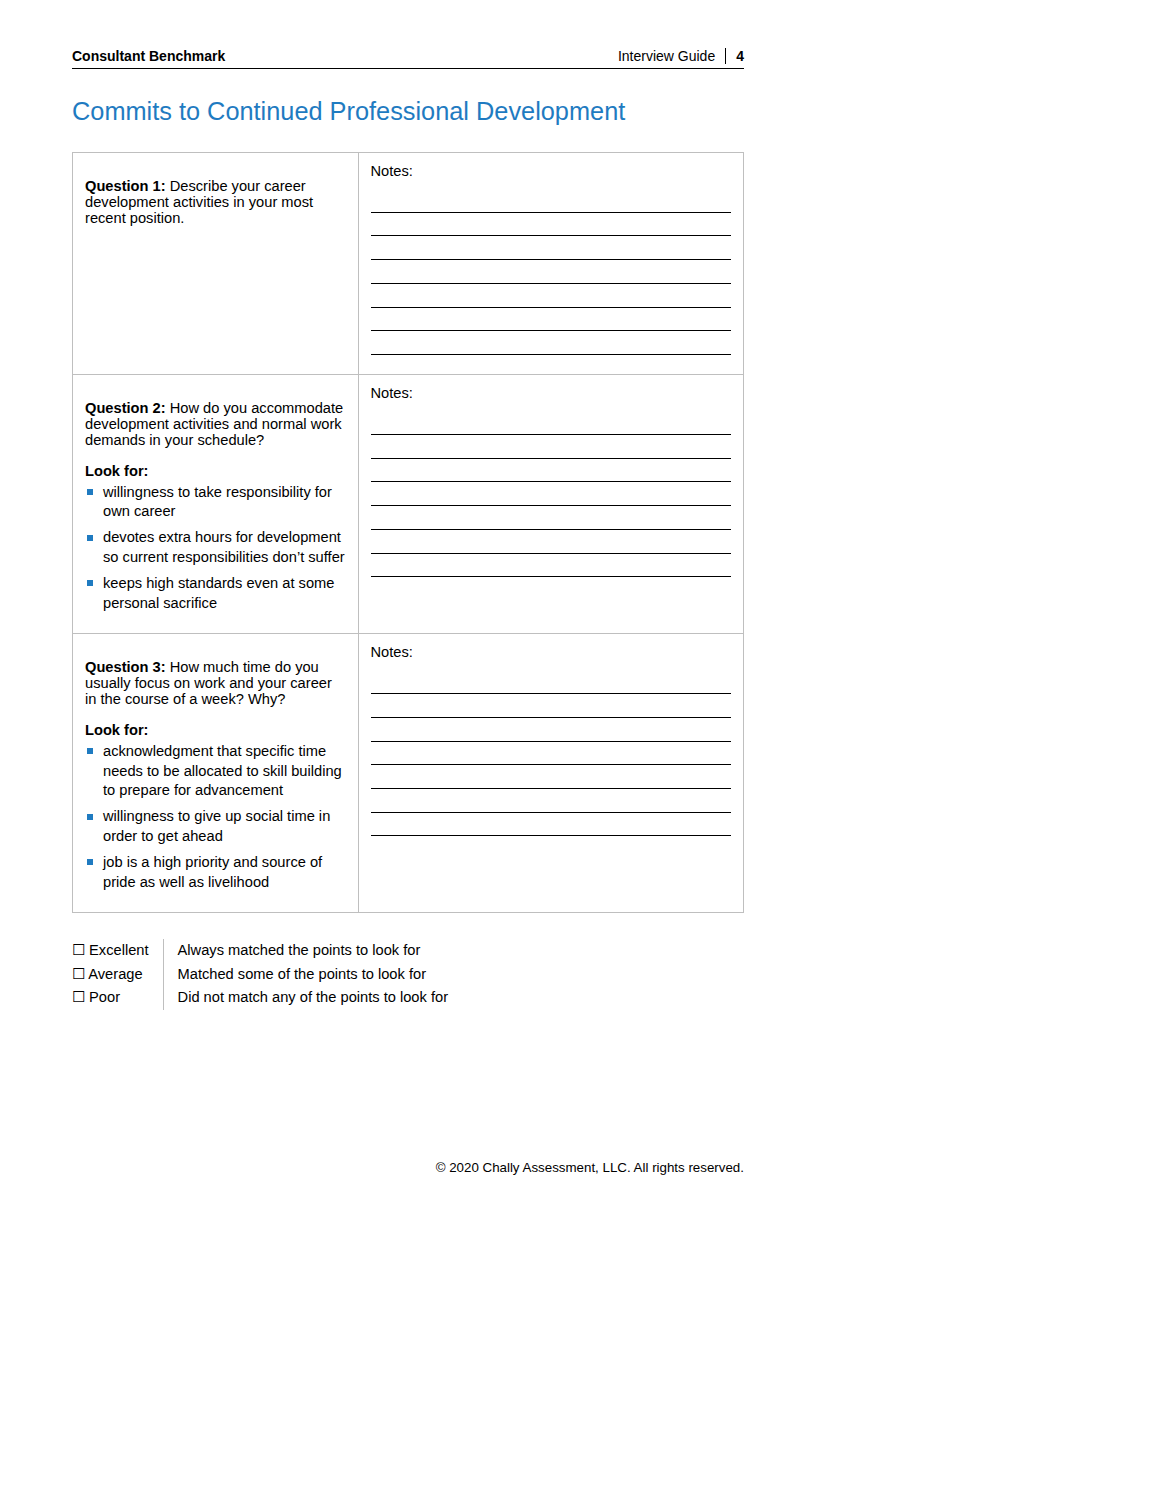Consultant Benchmark
Interview Guide 4
Commits to Continued Professional Development
| Question 1: Describe your career development activities in your most recent position. | Notes: |
| Question 2: How do you accommodate development activities and normal work demands in your schedule? Look for: willingness to take responsibility for own career devotes extra hours for development so current responsibilities don’t suffer keeps high standards even at some personal sacrifice | Notes: |
| Question 3: How much time do you usually focus on work and your career in the course of a week? Why? Look for: acknowledgment that specific time needs to be allocated to skill building to prepare for advancement willingness to give up social time in order to get ahead job is a high priority and source of pride as well as livelihood | Notes: |
☐ Excellent
☐ Average
☐ Poor
Always matched the points to look for
Matched some of the points to look for
Did not match any of the points to look for
© 2020 Chally Assessment, LLC. All rights reserved.